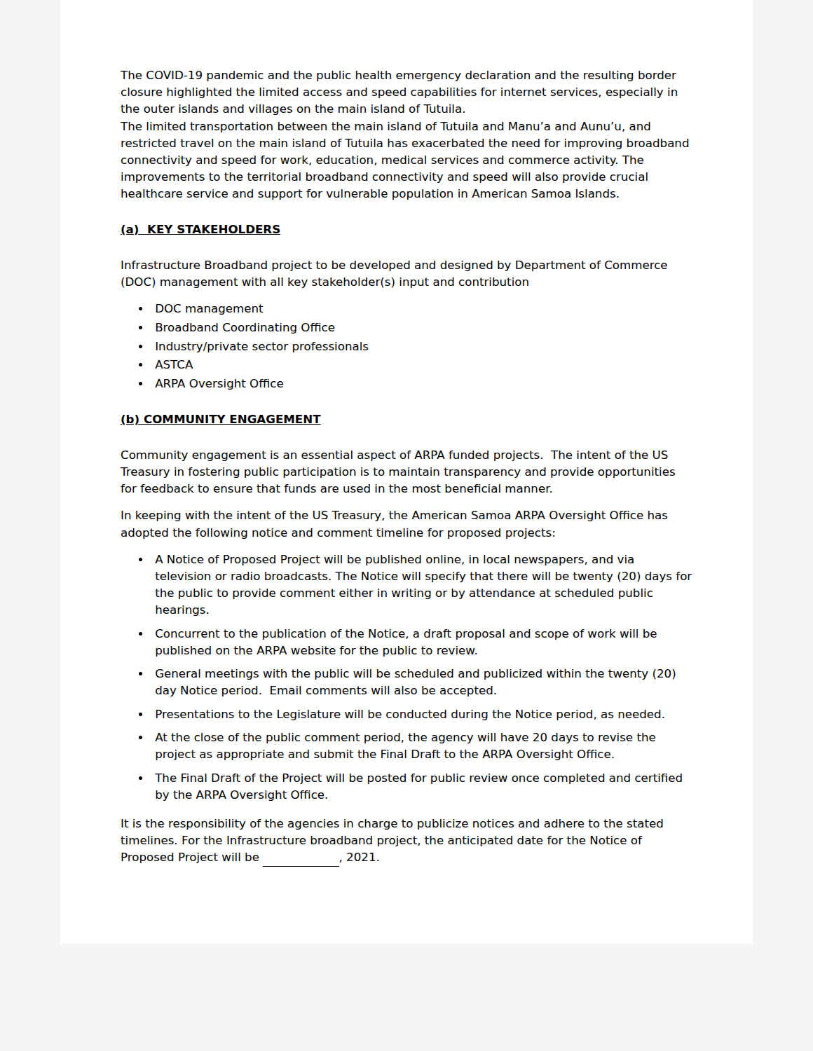The COVID-19 pandemic and the public health emergency declaration and the resulting border closure highlighted the limited access and speed capabilities for internet services, especially in the outer islands and villages on the main island of Tutuila.
The limited transportation between the main island of Tutuila and Manu’a and Aunu’u, and restricted travel on the main island of Tutuila has exacerbated the need for improving broadband connectivity and speed for work, education, medical services and commerce activity. The improvements to the territorial broadband connectivity and speed will also provide crucial healthcare service and support for vulnerable population in American Samoa Islands.
(a) KEY STAKEHOLDERS
Infrastructure Broadband project to be developed and designed by Department of Commerce (DOC) management with all key stakeholder(s) input and contribution
DOC management
Broadband Coordinating Office
Industry/private sector professionals
ASTCA
ARPA Oversight Office
(b) COMMUNITY ENGAGEMENT
Community engagement is an essential aspect of ARPA funded projects. The intent of the US Treasury in fostering public participation is to maintain transparency and provide opportunities for feedback to ensure that funds are used in the most beneficial manner.
In keeping with the intent of the US Treasury, the American Samoa ARPA Oversight Office has adopted the following notice and comment timeline for proposed projects:
A Notice of Proposed Project will be published online, in local newspapers, and via television or radio broadcasts. The Notice will specify that there will be twenty (20) days for the public to provide comment either in writing or by attendance at scheduled public hearings.
Concurrent to the publication of the Notice, a draft proposal and scope of work will be published on the ARPA website for the public to review.
General meetings with the public will be scheduled and publicized within the twenty (20) day Notice period. Email comments will also be accepted.
Presentations to the Legislature will be conducted during the Notice period, as needed.
At the close of the public comment period, the agency will have 20 days to revise the project as appropriate and submit the Final Draft to the ARPA Oversight Office.
The Final Draft of the Project will be posted for public review once completed and certified by the ARPA Oversight Office.
It is the responsibility of the agencies in charge to publicize notices and adhere to the stated timelines. For the Infrastructure broadband project, the anticipated date for the Notice of Proposed Project will be , 2021.